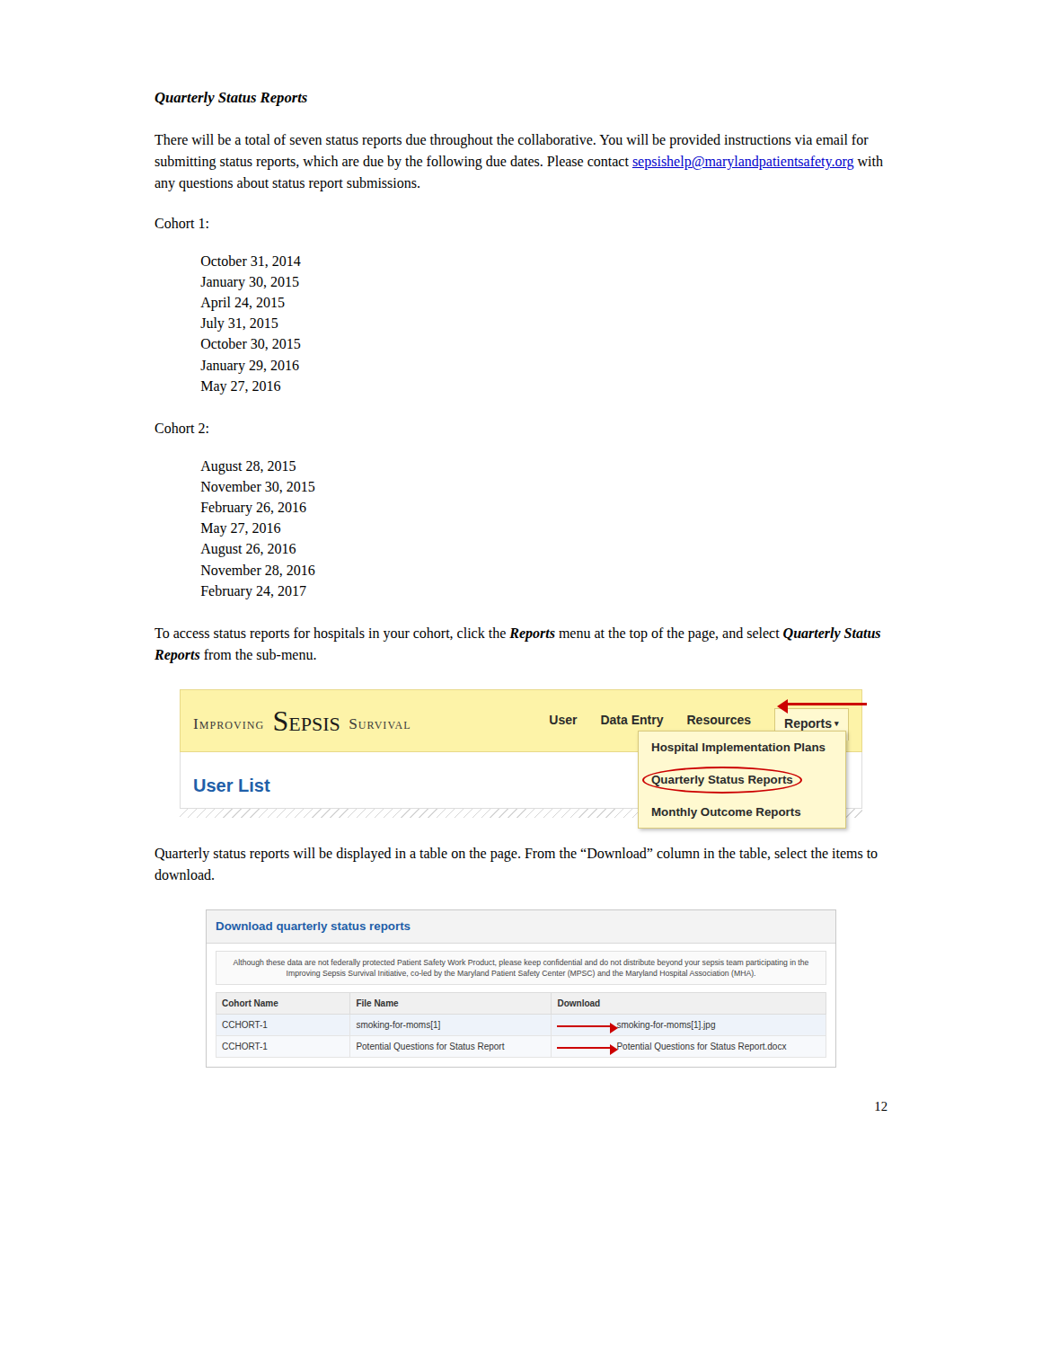Quarterly Status Reports
There will be a total of seven status reports due throughout the collaborative. You will be provided instructions via email for submitting status reports, which are due by the following due dates. Please contact sepsishelp@marylandpatientsafety.org with any questions about status report submissions.
Cohort 1:
October 31, 2014
January 30, 2015
April 24, 2015
July 31, 2015
October 30, 2015
January 29, 2016
May 27, 2016
Cohort 2:
August 28, 2015
November 30, 2015
February 26, 2016
May 27, 2016
August 26, 2016
November 28, 2016
February 24, 2017
To access status reports for hospitals in your cohort, click the Reports menu at the top of the page, and select Quarterly Status Reports from the sub-menu.
Improving Sepsis Survival
User Data Entry Resources Reports▾
Hospital Implementation Plans
Quarterly Status Reports
Monthly Outcome Reports
User List
Quarterly status reports will be displayed in a table on the page. From the “Download” column in the table, select the items to download.
Download quarterly status reports
Although these data are not federally protected Patient Safety Work Product, please keep confidential and do not distribute beyond your sepsis team participating in the
Improving Sepsis Survival Initiative, co-led by the Maryland Patient Safety Center (MPSC) and the Maryland Hospital Association (MHA).
| Cohort Name | File Name | Download |
| --- | --- | --- |
| CCHORT-1 | smoking-for-moms[1] | smoking-for-moms[1].jpg |
| CCHORT-1 | Potential Questions for Status Report | Potential Questions for Status Report.docx |
12